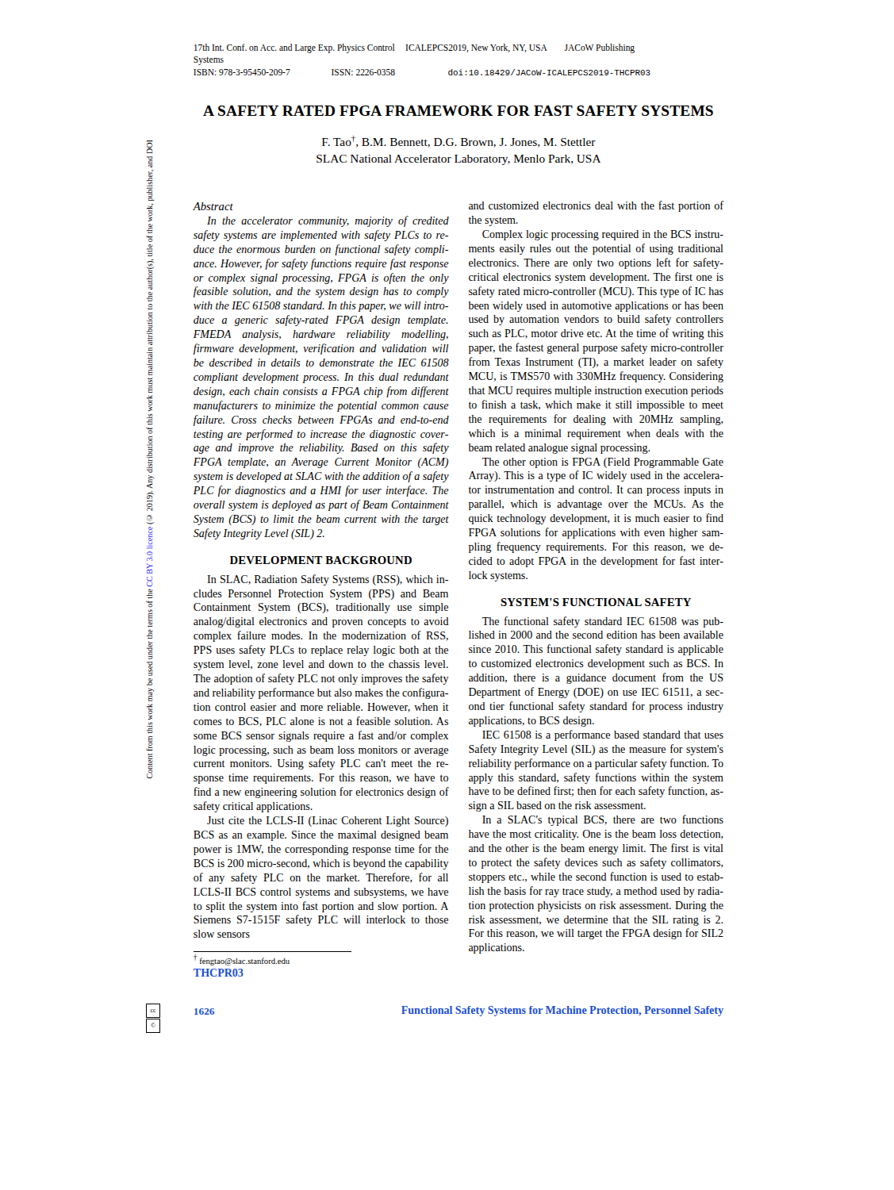Content from this work may be used under the terms of the CC BY 3.0 licence (© 2019). Any distribution of this work must maintain attribution to the author(s), title of the work, publisher, and DOI
17th Int. Conf. on Acc. and Large Exp. Physics Control Systems
ICALEPCS2019, New York, NY, USA
JACoW Publishing
ISBN: 978-3-95450-209-7
ISSN: 2226-0358
doi:10.18429/JACoW-ICALEPCS2019-THCPR03
A SAFETY RATED FPGA FRAMEWORK FOR FAST SAFETY SYSTEMS
F. Tao†, B.M. Bennett, D.G. Brown, J. Jones, M. Stettler
SLAC National Accelerator Laboratory, Menlo Park, USA
Abstract
In the accelerator community, majority of credited safety systems are implemented with safety PLCs to reduce the enormous burden on functional safety compliance. However, for safety functions require fast response or complex signal processing, FPGA is often the only feasible solution, and the system design has to comply with the IEC 61508 standard. In this paper, we will introduce a generic safety-rated FPGA design template. FMEDA analysis, hardware reliability modelling, firmware development, verification and validation will be described in details to demonstrate the IEC 61508 compliant development process. In this dual redundant design, each chain consists a FPGA chip from different manufacturers to minimize the potential common cause failure. Cross checks between FPGAs and end-to-end testing are performed to increase the diagnostic coverage and improve the reliability. Based on this safety FPGA template, an Average Current Monitor (ACM) system is developed at SLAC with the addition of a safety PLC for diagnostics and a HMI for user interface. The overall system is deployed as part of Beam Containment System (BCS) to limit the beam current with the target Safety Integrity Level (SIL) 2.
DEVELOPMENT BACKGROUND
In SLAC, Radiation Safety Systems (RSS), which includes Personnel Protection System (PPS) and Beam Containment System (BCS), traditionally use simple analog/digital electronics and proven concepts to avoid complex failure modes. In the modernization of RSS, PPS uses safety PLCs to replace relay logic both at the system level, zone level and down to the chassis level. The adoption of safety PLC not only improves the safety and reliability performance but also makes the configuration control easier and more reliable. However, when it comes to BCS, PLC alone is not a feasible solution. As some BCS sensor signals require a fast and/or complex logic processing, such as beam loss monitors or average current monitors. Using safety PLC can't meet the response time requirements. For this reason, we have to find a new engineering solution for electronics design of safety critical applications.
Just cite the LCLS-II (Linac Coherent Light Source) BCS as an example. Since the maximal designed beam power is 1MW, the corresponding response time for the BCS is 200 micro-second, which is beyond the capability of any safety PLC on the market. Therefore, for all LCLS-II BCS control systems and subsystems, we have to split the system into fast portion and slow portion. A Siemens S7-1515F safety PLC will interlock to those slow sensors
† fengtao@slac.stanford.edu
and customized electronics deal with the fast portion of the system.
Complex logic processing required in the BCS instruments easily rules out the potential of using traditional electronics. There are only two options left for safety-critical electronics system development. The first one is safety rated micro-controller (MCU). This type of IC has been widely used in automotive applications or has been used by automation vendors to build safety controllers such as PLC, motor drive etc. At the time of writing this paper, the fastest general purpose safety micro-controller from Texas Instrument (TI), a market leader on safety MCU, is TMS570 with 330MHz frequency. Considering that MCU requires multiple instruction execution periods to finish a task, which make it still impossible to meet the requirements for dealing with 20MHz sampling, which is a minimal requirement when deals with the beam related analogue signal processing.
The other option is FPGA (Field Programmable Gate Array). This is a type of IC widely used in the accelerator instrumentation and control. It can process inputs in parallel, which is advantage over the MCUs. As the quick technology development, it is much easier to find FPGA solutions for applications with even higher sampling frequency requirements. For this reason, we decided to adopt FPGA in the development for fast interlock systems.
SYSTEM'S FUNCTIONAL SAFETY
The functional safety standard IEC 61508 was published in 2000 and the second edition has been available since 2010. This functional safety standard is applicable to customized electronics development such as BCS. In addition, there is a guidance document from the US Department of Energy (DOE) on use IEC 61511, a second tier functional safety standard for process industry applications, to BCS design.
IEC 61508 is a performance based standard that uses Safety Integrity Level (SIL) as the measure for system's reliability performance on a particular safety function. To apply this standard, safety functions within the system have to be defined first; then for each safety function, assign a SIL based on the risk assessment.
In a SLAC's typical BCS, there are two functions have the most criticality. One is the beam loss detection, and the other is the beam energy limit. The first is vital to protect the safety devices such as safety collimators, stoppers etc., while the second function is used to establish the basis for ray trace study, a method used by radiation protection physicists on risk assessment. During the risk assessment, we determine that the SIL rating is 2. For this reason, we will target the FPGA design for SIL2 applications.
THCPR03
1626
Functional Safety Systems for Machine Protection, Personnel Safety
cc
©